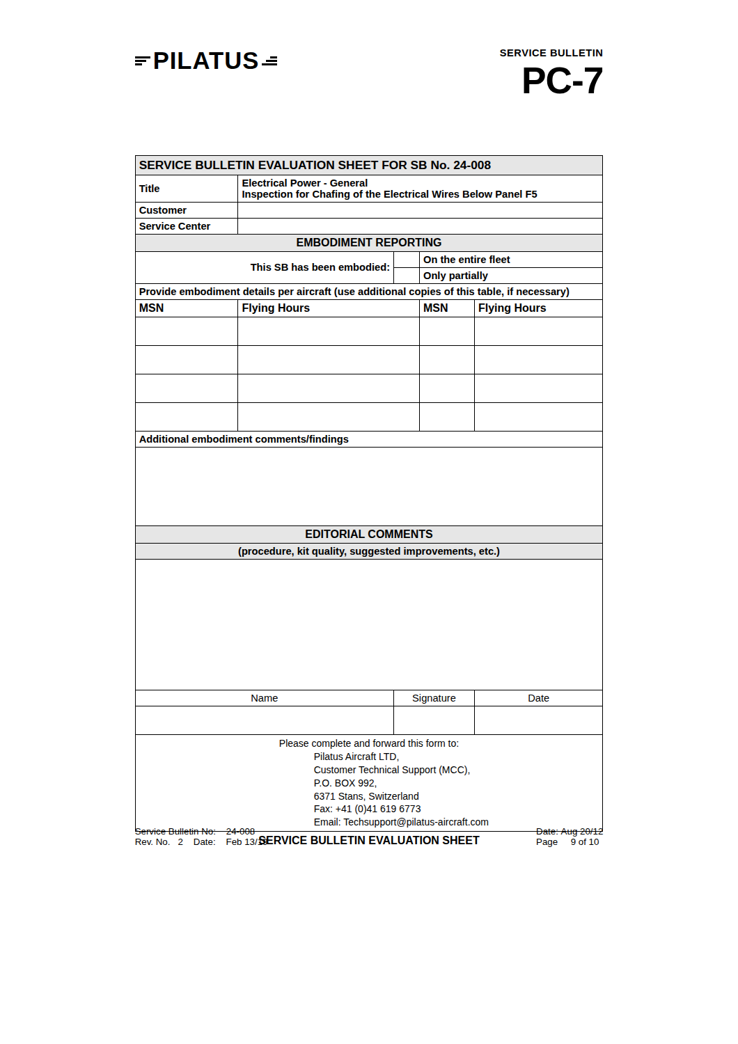PILATUS
SERVICE BULLETIN
PC-7
| SERVICE BULLETIN EVALUATION SHEET FOR SB No. 24-008 |
| Title | Electrical Power - General Inspection for Chafing of the Electrical Wires Below Panel F5 |
| Customer | |
| Service Center | |
| EMBODIMENT REPORTING |
| This SB has been embodied: | | On the entire fleet |
| | Only partially |
| Provide embodiment details per aircraft (use additional copies of this table, if necessary) |
| MSN | Flying Hours | MSN | Flying Hours |
| Additional embodiment comments/findings |
| EDITORIAL COMMENTS |
| (procedure, kit quality, suggested improvements, etc.) |
| Name | Signature | Date |
| Please complete and forward this form to: Pilatus Aircraft LTD, Customer Technical Support (MCC), P.O. BOX 992, 6371 Stans, Switzerland Fax: +41 (0)41 619 6773 Email: Techsupport@pilatus-aircraft.com |
SERVICE BULLETIN EVALUATION SHEET
Service Bulletin No: 24-008
Rev. No. 2 Date: Feb 13/19
Date: Aug 20/12
Page 9 of 10